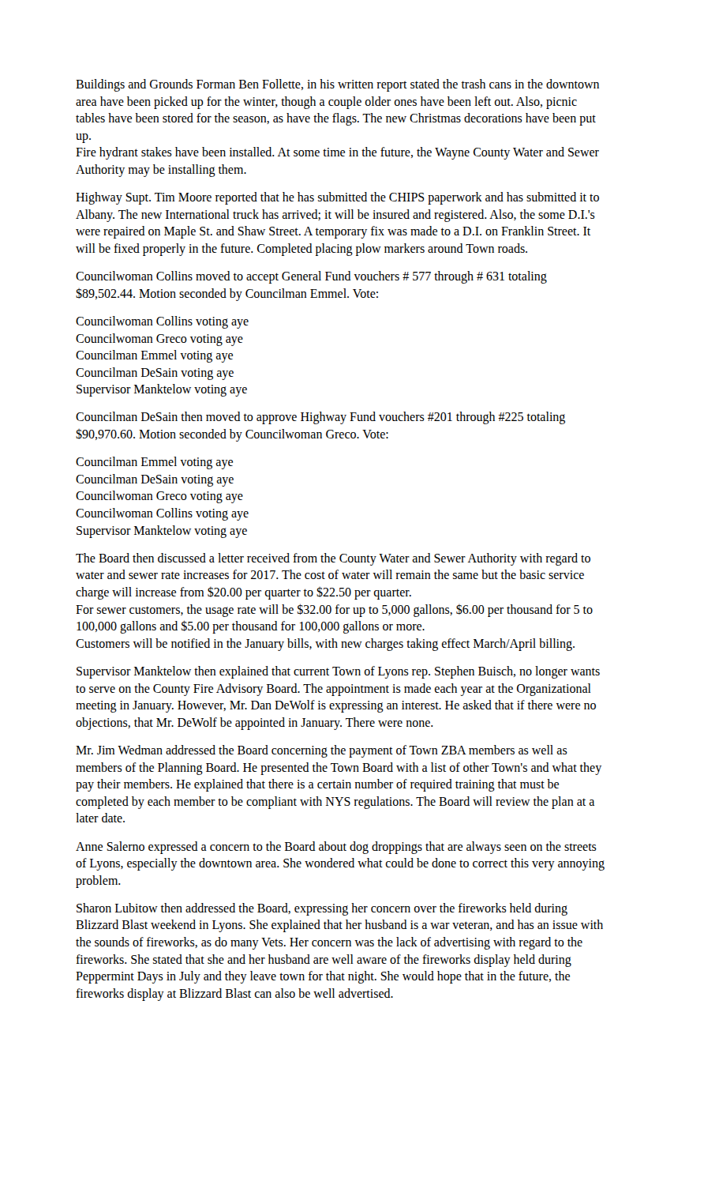Buildings and Grounds Forman Ben Follette, in his written report stated the trash cans in the downtown area have been picked up for the winter, though a couple older ones have been left out. Also, picnic tables have been stored for the season, as have the flags. The new Christmas decorations have been put up.
Fire hydrant stakes have been installed. At some time in the future, the Wayne County Water and Sewer Authority may be installing them.
Highway Supt. Tim Moore reported that he has submitted the CHIPS paperwork and has submitted it to Albany. The new International truck has arrived; it will be insured and registered. Also, the some D.I.'s were repaired on Maple St. and Shaw Street. A temporary fix was made to a D.I. on Franklin Street. It will be fixed properly in the future. Completed placing plow markers around Town roads.
Councilwoman Collins moved to accept General Fund vouchers # 577 through # 631 totaling $89,502.44. Motion seconded by Councilman Emmel. Vote:
Councilwoman Collins voting aye
Councilwoman Greco voting aye
Councilman Emmel voting aye
Councilman DeSain voting aye
Supervisor Manktelow voting aye
Councilman DeSain then moved to approve Highway Fund vouchers #201 through #225 totaling $90,970.60. Motion seconded by Councilwoman Greco. Vote:
Councilman Emmel voting aye
Councilman DeSain voting aye
Councilwoman Greco voting aye
Councilwoman Collins voting aye
Supervisor Manktelow voting aye
The Board then discussed a letter received from the County Water and Sewer Authority with regard to water and sewer rate increases for 2017. The cost of water will remain the same but the basic service charge will increase from $20.00 per quarter to $22.50 per quarter.
For sewer customers, the usage rate will be $32.00 for up to 5,000 gallons, $6.00 per thousand for 5 to 100,000 gallons and $5.00 per thousand for 100,000 gallons or more.
Customers will be notified in the January bills, with new charges taking effect March/April billing.
Supervisor Manktelow then explained that current Town of Lyons rep. Stephen Buisch, no longer wants to serve on the County Fire Advisory Board. The appointment is made each year at the Organizational meeting in January. However, Mr. Dan DeWolf is expressing an interest. He asked that if there were no objections, that Mr. DeWolf be appointed in January. There were none.
Mr. Jim Wedman addressed the Board concerning the payment of Town ZBA members as well as members of the Planning Board. He presented the Town Board with a list of other Town's and what they pay their members. He explained that there is a certain number of required training that must be completed by each member to be compliant with NYS regulations. The Board will review the plan at a later date.
Anne Salerno expressed a concern to the Board about dog droppings that are always seen on the streets of Lyons, especially the downtown area. She wondered what could be done to correct this very annoying problem.
Sharon Lubitow then addressed the Board, expressing her concern over the fireworks held during Blizzard Blast weekend in Lyons. She explained that her husband is a war veteran, and has an issue with the sounds of fireworks, as do many Vets. Her concern was the lack of advertising with regard to the fireworks. She stated that she and her husband are well aware of the fireworks display held during Peppermint Days in July and they leave town for that night. She would hope that in the future, the fireworks display at Blizzard Blast can also be well advertised.